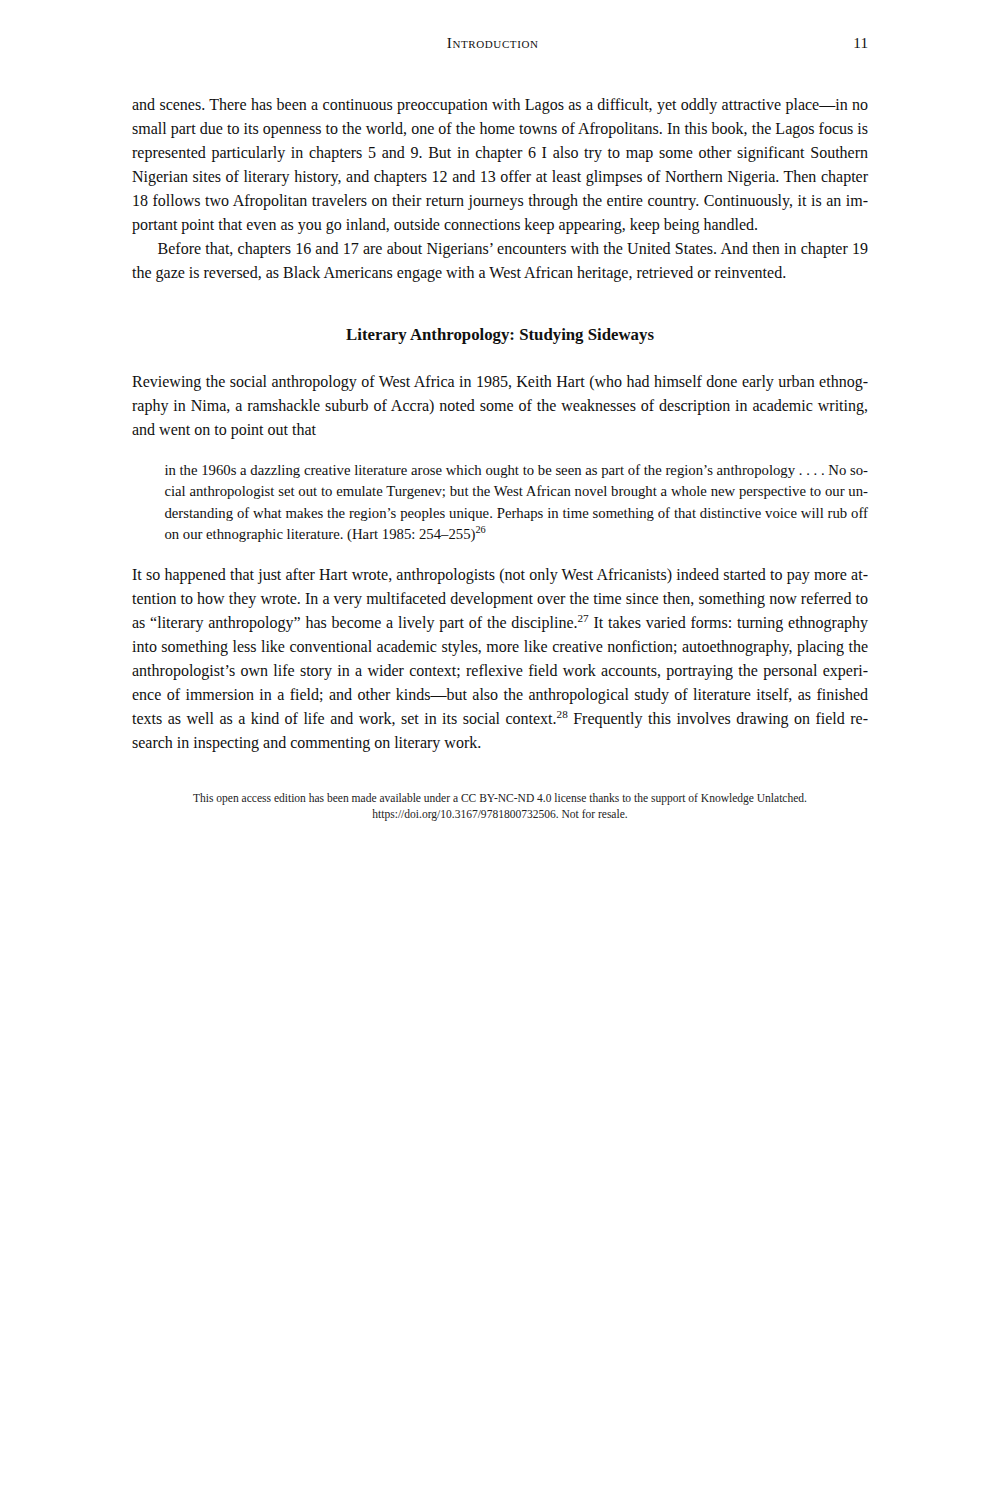Introduction 11
and scenes. There has been a continuous preoccupation with Lagos as a difficult, yet oddly attractive place—in no small part due to its openness to the world, one of the home towns of Afropolitans. In this book, the Lagos focus is represented particularly in chapters 5 and 9. But in chapter 6 I also try to map some other significant Southern Nigerian sites of literary history, and chapters 12 and 13 offer at least glimpses of Northern Nigeria. Then chapter 18 follows two Afropolitan travelers on their return journeys through the entire country. Continuously, it is an important point that even as you go inland, outside connections keep appearing, keep being handled.
Before that, chapters 16 and 17 are about Nigerians’ encounters with the United States. And then in chapter 19 the gaze is reversed, as Black Americans engage with a West African heritage, retrieved or reinvented.
Literary Anthropology: Studying Sideways
Reviewing the social anthropology of West Africa in 1985, Keith Hart (who had himself done early urban ethnography in Nima, a ramshackle suburb of Accra) noted some of the weaknesses of description in academic writing, and went on to point out that
in the 1960s a dazzling creative literature arose which ought to be seen as part of the region’s anthropology . . . . No social anthropologist set out to emulate Turgenev; but the West African novel brought a whole new perspective to our understanding of what makes the region’s peoples unique. Perhaps in time something of that distinctive voice will rub off on our ethnographic literature. (Hart 1985: 254–255)26
It so happened that just after Hart wrote, anthropologists (not only West Africanists) indeed started to pay more attention to how they wrote. In a very multifaceted development over the time since then, something now referred to as “literary anthropology” has become a lively part of the discipline.27 It takes varied forms: turning ethnography into something less like conventional academic styles, more like creative nonfiction; autoethnography, placing the anthropologist’s own life story in a wider context; reflexive field work accounts, portraying the personal experience of immersion in a field; and other kinds—but also the anthropological study of literature itself, as finished texts as well as a kind of life and work, set in its social context.28 Frequently this involves drawing on field research in inspecting and commenting on literary work.
This open access edition has been made available under a CC BY-NC-ND 4.0 license thanks to the support of Knowledge Unlatched. https://doi.org/10.3167/9781800732506. Not for resale.